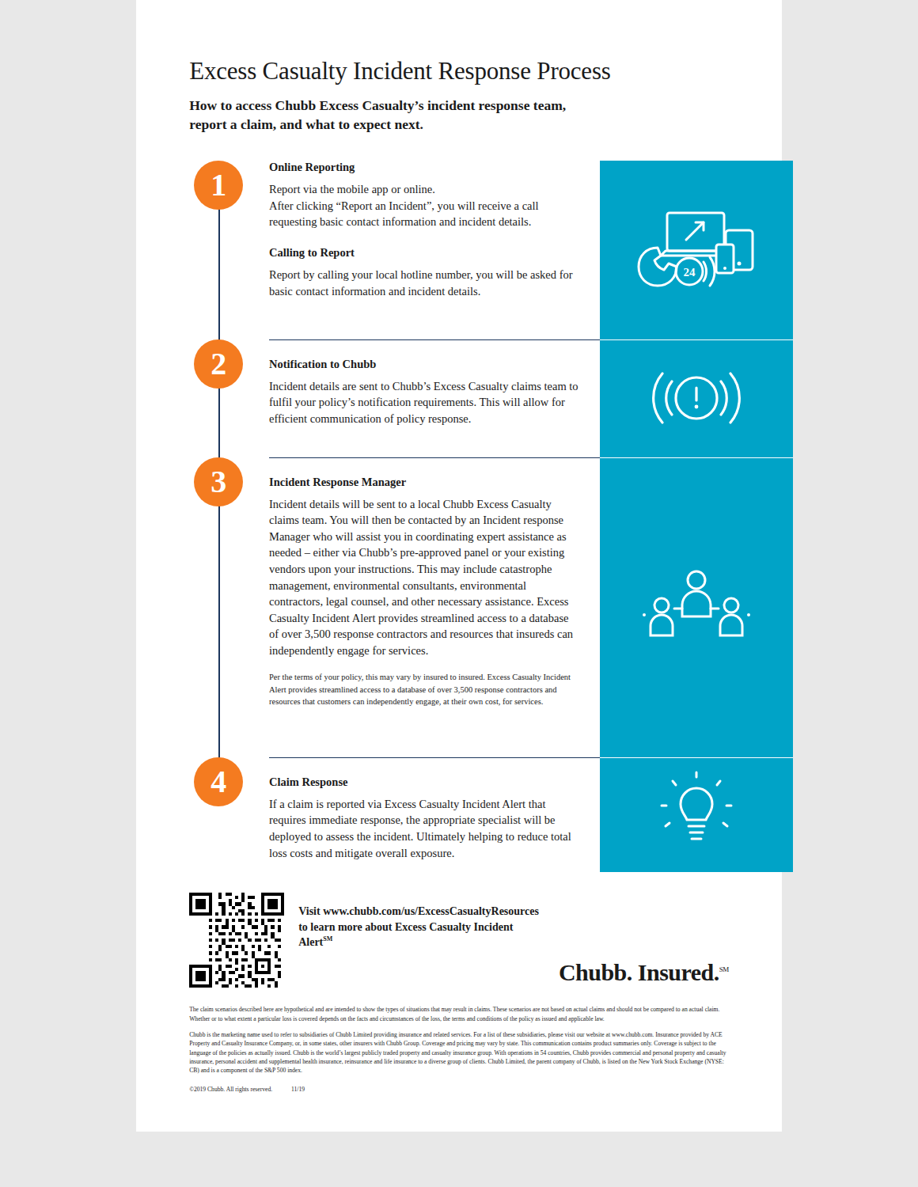Excess Casualty Incident Response Process
How to access Chubb Excess Casualty’s incident response team,
report a claim, and what to expect next.
1
Online Reporting
Report via the mobile app or online.
After clicking “Report an Incident”, you will receive a call requesting basic contact information and incident details.
Calling to Report
Report by calling your local hotline number, you will be asked for basic contact information and incident details.
24
2
Notification to Chubb
Incident details are sent to Chubb’s Excess Casualty claims team to fulfil your policy’s notification requirements. This will allow for efficient communication of policy response.
3
Incident Response Manager
Incident details will be sent to a local Chubb Excess Casualty claims team. You will then be contacted by an Incident response Manager who will assist you in coordinating expert assistance as needed – either via Chubb’s pre-approved panel or your existing vendors upon your instructions. This may include catastrophe management, environmental consultants, environmental contractors, legal counsel, and other necessary assistance. Excess Casualty Incident Alert provides streamlined access to a database of over 3,500 response contractors and resources that insureds can independently engage for services.
Per the terms of your policy, this may vary by insured to insured. Excess Casualty Incident Alert provides streamlined access to a database of over 3,500 response contractors and resources that customers can independently engage, at their own cost, for services.
4
Claim Response
If a claim is reported via Excess Casualty Incident Alert that requires immediate response, the appropriate specialist will be deployed to assess the incident. Ultimately helping to reduce total loss costs and mitigate overall exposure.
Visit www.chubb.com/us/ExcessCasualtyResources
to learn more about Excess Casualty Incident AlertSM
Chubb. Insured.SM
The claim scenarios described here are hypothetical and are intended to show the types of situations that may result in claims. These scenarios are not based on actual claims and should not be compared to an actual claim. Whether or to what extent a particular loss is covered depends on the facts and circumstances of the loss, the terms and conditions of the policy as issued and applicable law.
Chubb is the marketing name used to refer to subsidiaries of Chubb Limited providing insurance and related services. For a list of these subsidiaries, please visit our website at www.chubb.com. Insurance provided by ACE Property and Casualty Insurance Company, or, in some states, other insurers with Chubb Group. Coverage and pricing may vary by state. This communication contains product summaries only. Coverage is subject to the language of the policies as actually issued. Chubb is the world’s largest publicly traded property and casualty insurance group. With operations in 54 countries, Chubb provides commercial and personal property and casualty insurance, personal accident and supplemental health insurance, reinsurance and life insurance to a diverse group of clients. Chubb Limited, the parent company of Chubb, is listed on the New York Stock Exchange (NYSE: CB) and is a component of the S&P 500 index.
©2019 Chubb. All rights reserved. 11/19